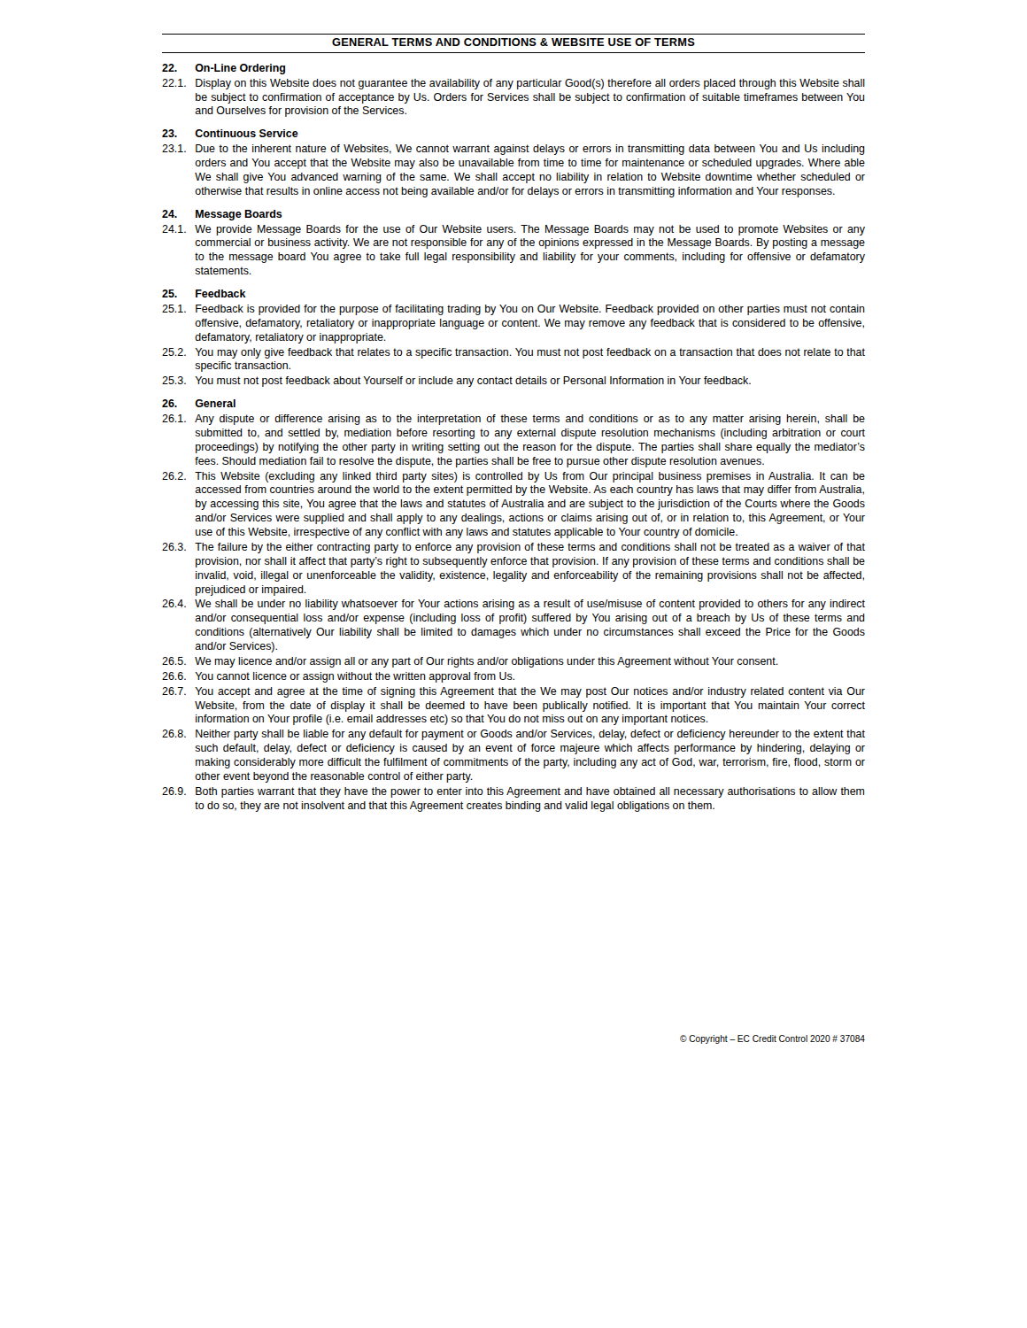GENERAL TERMS AND CONDITIONS & WEBSITE USE OF TERMS
22. On-Line Ordering
22.1.
Display on this Website does not guarantee the availability of any particular Good(s) therefore all orders placed through this Website shall be subject to confirmation of acceptance by Us. Orders for Services shall be subject to confirmation of suitable timeframes between You and Ourselves for provision of the Services.
23. Continuous Service
23.1.
Due to the inherent nature of Websites, We cannot warrant against delays or errors in transmitting data between You and Us including orders and You accept that the Website may also be unavailable from time to time for maintenance or scheduled upgrades. Where able We shall give You advanced warning of the same. We shall accept no liability in relation to Website downtime whether scheduled or otherwise that results in online access not being available and/or for delays or errors in transmitting information and Your responses.
24. Message Boards
24.1.
We provide Message Boards for the use of Our Website users. The Message Boards may not be used to promote Websites or any commercial or business activity. We are not responsible for any of the opinions expressed in the Message Boards. By posting a message to the message board You agree to take full legal responsibility and liability for your comments, including for offensive or defamatory statements.
25. Feedback
25.1.
Feedback is provided for the purpose of facilitating trading by You on Our Website. Feedback provided on other parties must not contain offensive, defamatory, retaliatory or inappropriate language or content. We may remove any feedback that is considered to be offensive, defamatory, retaliatory or inappropriate.
25.2.
You may only give feedback that relates to a specific transaction. You must not post feedback on a transaction that does not relate to that specific transaction.
25.3.
You must not post feedback about Yourself or include any contact details or Personal Information in Your feedback.
26. General
26.1.
Any dispute or difference arising as to the interpretation of these terms and conditions or as to any matter arising herein, shall be submitted to, and settled by, mediation before resorting to any external dispute resolution mechanisms (including arbitration or court proceedings) by notifying the other party in writing setting out the reason for the dispute. The parties shall share equally the mediator’s fees. Should mediation fail to resolve the dispute, the parties shall be free to pursue other dispute resolution avenues.
26.2.
This Website (excluding any linked third party sites) is controlled by Us from Our principal business premises in Australia. It can be accessed from countries around the world to the extent permitted by the Website. As each country has laws that may differ from Australia, by accessing this site, You agree that the laws and statutes of Australia and are subject to the jurisdiction of the Courts where the Goods and/or Services were supplied and shall apply to any dealings, actions or claims arising out of, or in relation to, this Agreement, or Your use of this Website, irrespective of any conflict with any laws and statutes applicable to Your country of domicile.
26.3.
The failure by the either contracting party to enforce any provision of these terms and conditions shall not be treated as a waiver of that provision, nor shall it affect that party’s right to subsequently enforce that provision. If any provision of these terms and conditions shall be invalid, void, illegal or unenforceable the validity, existence, legality and enforceability of the remaining provisions shall not be affected, prejudiced or impaired.
26.4.
We shall be under no liability whatsoever for Your actions arising as a result of use/misuse of content provided to others for any indirect and/or consequential loss and/or expense (including loss of profit) suffered by You arising out of a breach by Us of these terms and conditions (alternatively Our liability shall be limited to damages which under no circumstances shall exceed the Price for the Goods and/or Services).
26.5.
We may licence and/or assign all or any part of Our rights and/or obligations under this Agreement without Your consent.
26.6.
You cannot licence or assign without the written approval from Us.
26.7.
You accept and agree at the time of signing this Agreement that the We may post Our notices and/or industry related content via Our Website, from the date of display it shall be deemed to have been publically notified. It is important that You maintain Your correct information on Your profile (i.e. email addresses etc) so that You do not miss out on any important notices.
26.8.
Neither party shall be liable for any default for payment or Goods and/or Services, delay, defect or deficiency hereunder to the extent that such default, delay, defect or deficiency is caused by an event of force majeure which affects performance by hindering, delaying or making considerably more difficult the fulfilment of commitments of the party, including any act of God, war, terrorism, fire, flood, storm or other event beyond the reasonable control of either party.
26.9.
Both parties warrant that they have the power to enter into this Agreement and have obtained all necessary authorisations to allow them to do so, they are not insolvent and that this Agreement creates binding and valid legal obligations on them.
© Copyright – EC Credit Control 2020 # 37084